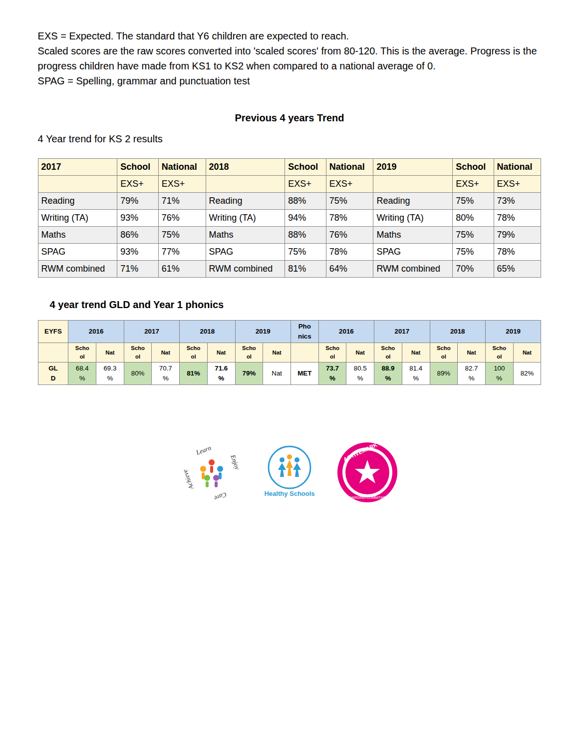EXS = Expected. The standard that Y6 children are expected to reach.
Scaled scores are the raw scores converted into 'scaled scores' from 80-120. This is the average. Progress is the progress children have made from KS1 to KS2 when compared to a national average of 0.
SPAG = Spelling, grammar and punctuation test
Previous 4 years Trend
4 Year trend for KS 2 results
| 2017 | School | National | 2018 | School | National | 2019 | School | National |
| | EXS+ | EXS+ | | EXS+ | EXS+ | | EXS+ | EXS+ |
| Reading | 79% | 71% | Reading | 88% | 75% | Reading | 75% | 73% |
| Writing (TA) | 93% | 76% | Writing (TA) | 94% | 78% | Writing (TA) | 80% | 78% |
| Maths | 86% | 75% | Maths | 88% | 76% | Maths | 75% | 79% |
| SPAG | 93% | 77% | SPAG | 75% | 78% | SPAG | 75% | 78% |
| RWM combined | 71% | 61% | RWM combined | 81% | 64% | RWM combined | 70% | 65% |
4 year trend GLD and Year 1 phonics
| EYFS | 2016 | 2017 | 2018 | 2019 | Pho nics | 2016 | 2017 | 2018 | 2019 |
| | Scho ol | Nat | Scho ol | Nat | Scho ol | Nat | Scho ol | Nat | | Scho ol | Nat | Scho ol | Nat | Scho ol | Nat | Scho ol | Nat |
| GL D | 68.4 % | 69.3 % | 80% | 70.7 % | 81% | 71.6 % | 79% | Nat | MET | 73.7 % | 80.5 % | 88.9 % | 81.4 % | 89% | 82.7 % | 100 % | 82% |
Learn Enjoy Care Achieve Healthy Schools ACTIVEMARK 2008 REWARDING COMMITMENT